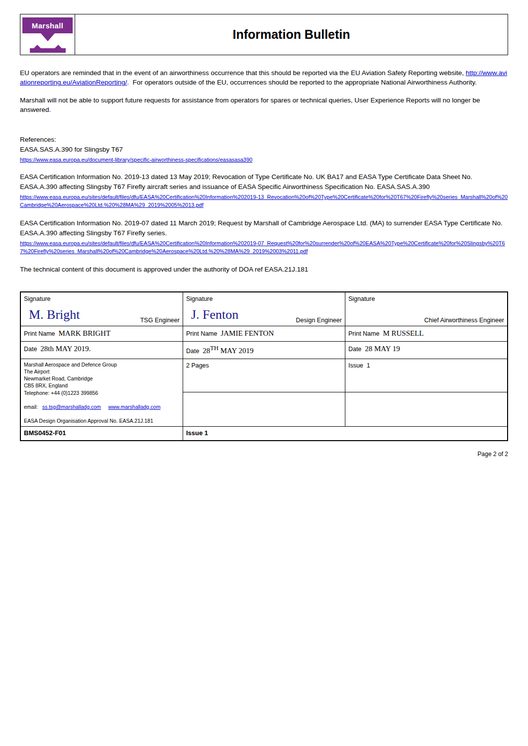Marshall
Information Bulletin
EU operators are reminded that in the event of an airworthiness occurrence that this should be reported via the EU Aviation Safety Reporting website, http://www.aviationreporting.eu/AviationReporting/. For operators outside of the EU, occurrences should be reported to the appropriate National Airworthiness Authority.
Marshall will not be able to support future requests for assistance from operators for spares or technical queries, User Experience Reports will no longer be answered.
References:
EASA.SAS.A.390 for Slingsby T67
https://www.easa.europa.eu/document-library/specific-airworthiness-specifications/easasasa390
EASA Certification Information No. 2019-13 dated 13 May 2019; Revocation of Type Certificate No. UK BA17 and EASA Type Certificate Data Sheet No. EASA.A.390 affecting Slingsby T67 Firefly aircraft series and issuance of EASA Specific Airworthiness Specification No. EASA.SAS.A.390
https://www.easa.europa.eu/sites/default/files/dfu/EASA%20Certification%20Information%202019-13_Revocation%20of%20Type%20Certificate%20for%20T67%20Firefly%20series_Marshall%20of%20Cambridge%20Aerospace%20Ltd.%20%28MA%29_2019%2005%2013.pdf
EASA Certification Information No. 2019-07 dated 11 March 2019; Request by Marshall of Cambridge Aerospace Ltd. (MA) to surrender EASA Type Certificate No. EASA.A.390 affecting Slingsby T67 Firefly series.
https://www.easa.europa.eu/sites/default/files/dfu/EASA%20Certification%20Information%202019-07_Request%20for%20surrender%20of%20EASA%20Type%20Certificate%20for%20Slingsby%20T67%20Firefly%20series_Marshall%20of%20Cambridge%20Aerospace%20Ltd.%20%28MA%29_2019%2003%2011.pdf
The technical content of this document is approved under the authority of DOA ref EASA.21J.181
| Signature M. Bright TSG Engineer | Signature J. Fenton Design Engineer | Signature Chief Airworthiness Engineer |
| Print Name MARK BRIGHT | Print Name JAMIE FENTON | Print Name M RUSSELL |
| Date 28th MAY 2019. | Date 28 TH MAY 2019 | Date 28 MAY 19 |
| Marshall Aerospace and Defence Group The Airport Newmarket Road, Cambridge CB5 8RX, England Telephone: +44 (0)1223 399856 email: ss.tsg@marshalladg.com www.marshalladg.com EASA Design Organisation Approval No. EASA.21J.181 | 2 Pages | Issue 1 |
| BMS0452-F01 | Issue 1 |
Page 2 of 2